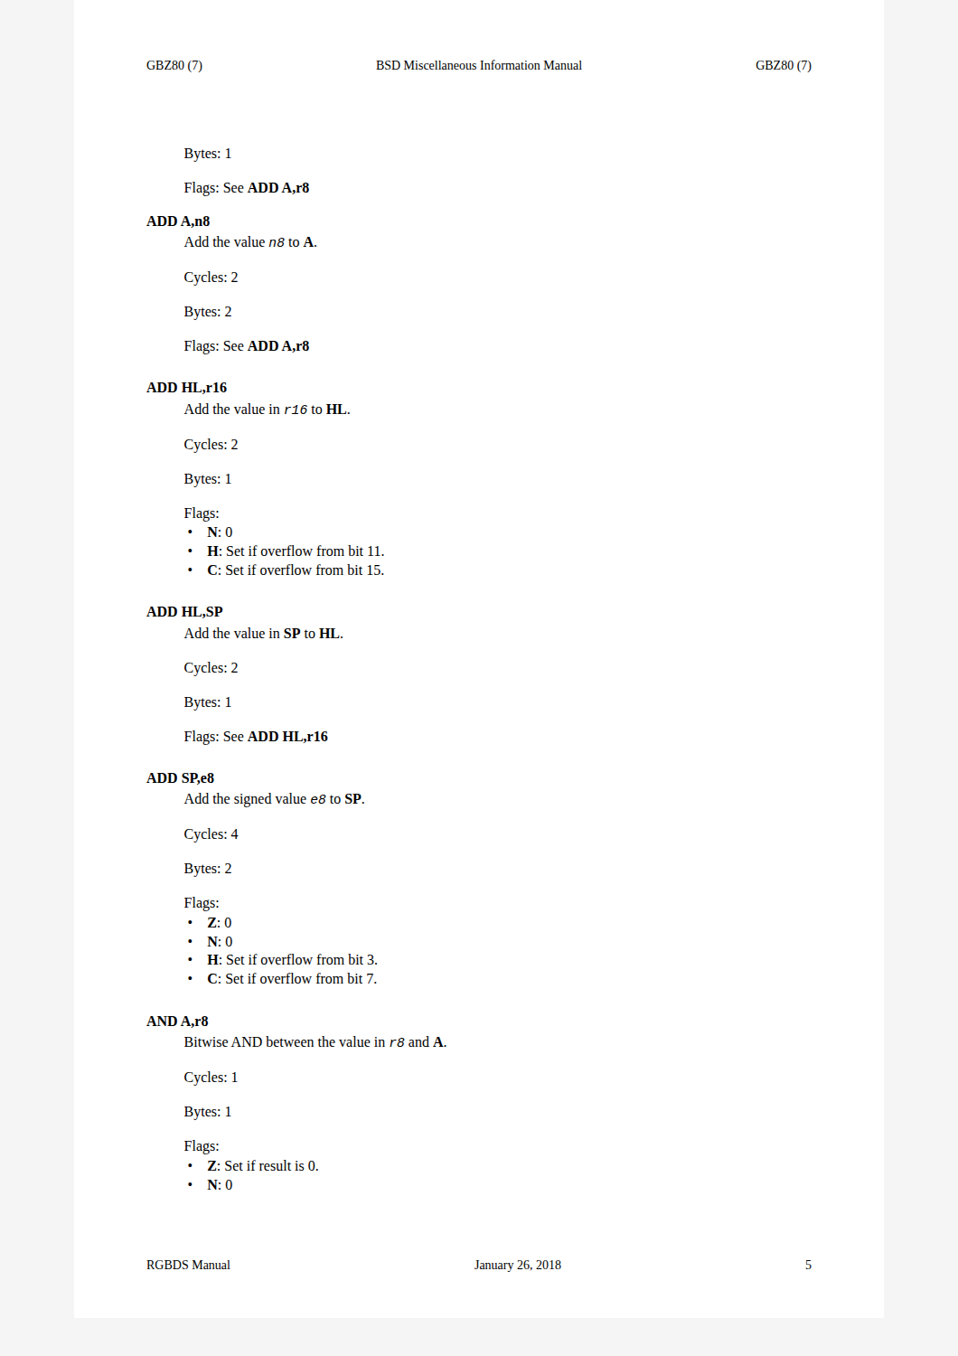GBZ80 (7)
BSD Miscellaneous Information Manual
GBZ80 (7)
Bytes: 1
Flags: See ADD A,r8
ADD A,n8
Add the value n8 to A.
Cycles: 2
Bytes: 2
Flags: See ADD A,r8
ADD HL,r16
Add the value in r16 to HL.
Cycles: 2
Bytes: 1
Flags:
N: 0
H: Set if overflow from bit 11.
C: Set if overflow from bit 15.
ADD HL,SP
Add the value in SP to HL.
Cycles: 2
Bytes: 1
Flags: See ADD HL,r16
ADD SP,e8
Add the signed value e8 to SP.
Cycles: 4
Bytes: 2
Flags:
Z: 0
N: 0
H: Set if overflow from bit 3.
C: Set if overflow from bit 7.
AND A,r8
Bitwise AND between the value in r8 and A.
Cycles: 1
Bytes: 1
Flags:
Z: Set if result is 0.
N: 0
RGBDS Manual
January 26, 2018
5